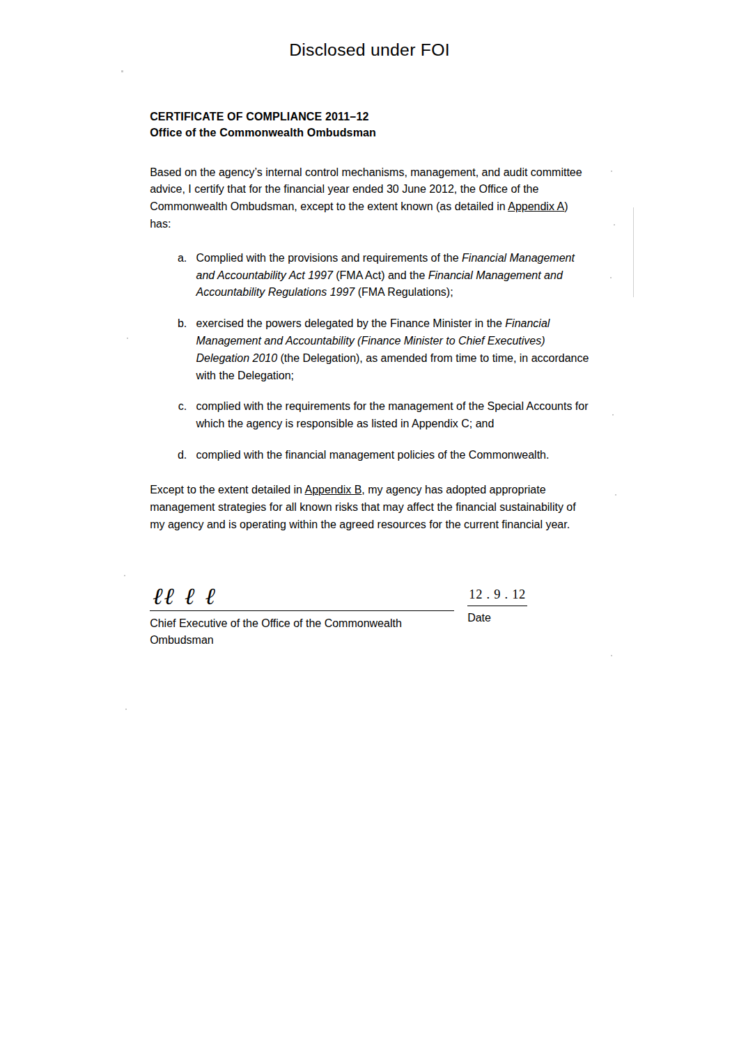Disclosed under FOI
CERTIFICATE OF COMPLIANCE 2011–12 Office of the Commonwealth Ombudsman
Based on the agency’s internal control mechanisms, management, and audit committee advice, I certify that for the financial year ended 30 June 2012, the Office of the Commonwealth Ombudsman, except to the extent known (as detailed in Appendix A) has:
Complied with the provisions and requirements of the Financial Management and Accountability Act 1997 (FMA Act) and the Financial Management and Accountability Regulations 1997 (FMA Regulations);
exercised the powers delegated by the Finance Minister in the Financial Management and Accountability (Finance Minister to Chief Executives) Delegation 2010 (the Delegation), as amended from time to time, in accordance with the Delegation;
complied with the requirements for the management of the Special Accounts for which the agency is responsible as listed in Appendix C; and
complied with the financial management policies of the Commonwealth.
Except to the extent detailed in Appendix B, my agency has adopted appropriate management strategies for all known risks that may affect the financial sustainability of my agency and is operating within the agreed resources for the current financial year.
ℓℓ  ℓ  ℓ
Chief Executive of the Office of the Commonwealth Ombudsman
12 . 9 . 12 Date